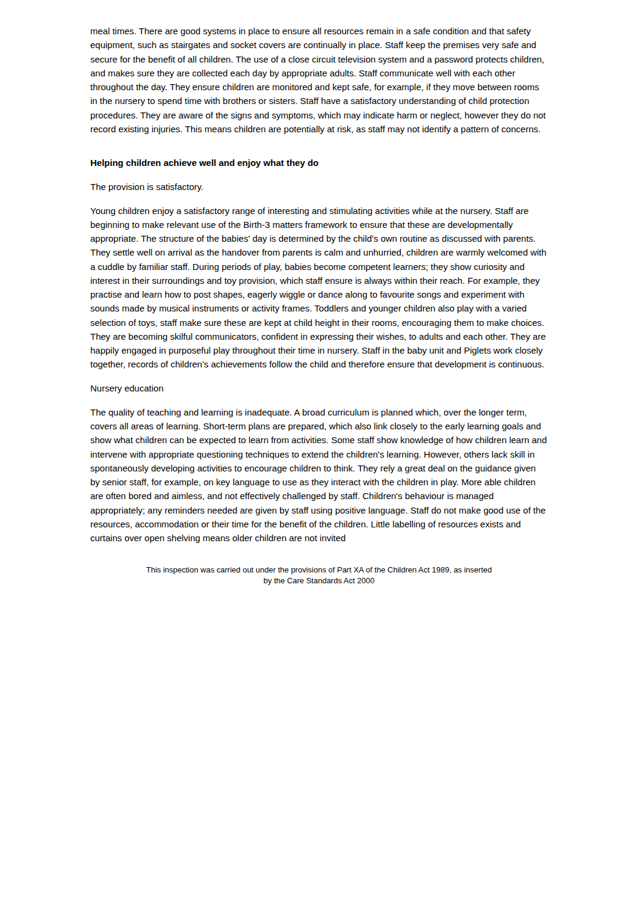meal times. There are good systems in place to ensure all resources remain in a safe condition and that safety equipment, such as stairgates and socket covers are continually in place. Staff keep the premises very safe and secure for the benefit of all children. The use of a close circuit television system and a password protects children, and makes sure they are collected each day by appropriate adults. Staff communicate well with each other throughout the day. They ensure children are monitored and kept safe, for example, if they move between rooms in the nursery to spend time with brothers or sisters. Staff have a satisfactory understanding of child protection procedures. They are aware of the signs and symptoms, which may indicate harm or neglect, however they do not record existing injuries. This means children are potentially at risk, as staff may not identify a pattern of concerns.
Helping children achieve well and enjoy what they do
The provision is satisfactory.
Young children enjoy a satisfactory range of interesting and stimulating activities while at the nursery. Staff are beginning to make relevant use of the Birth-3 matters framework to ensure that these are developmentally appropriate. The structure of the babies' day is determined by the child's own routine as discussed with parents. They settle well on arrival as the handover from parents is calm and unhurried, children are warmly welcomed with a cuddle by familiar staff. During periods of play, babies become competent learners; they show curiosity and interest in their surroundings and toy provision, which staff ensure is always within their reach. For example, they practise and learn how to post shapes, eagerly wiggle or dance along to favourite songs and experiment with sounds made by musical instruments or activity frames. Toddlers and younger children also play with a varied selection of toys, staff make sure these are kept at child height in their rooms, encouraging them to make choices. They are becoming skilful communicators, confident in expressing their wishes, to adults and each other. They are happily engaged in purposeful play throughout their time in nursery. Staff in the baby unit and Piglets work closely together, records of children's achievements follow the child and therefore ensure that development is continuous.
Nursery education
The quality of teaching and learning is inadequate. A broad curriculum is planned which, over the longer term, covers all areas of learning. Short-term plans are prepared, which also link closely to the early learning goals and show what children can be expected to learn from activities. Some staff show knowledge of how children learn and intervene with appropriate questioning techniques to extend the children's learning. However, others lack skill in spontaneously developing activities to encourage children to think. They rely a great deal on the guidance given by senior staff, for example, on key language to use as they interact with the children in play. More able children are often bored and aimless, and not effectively challenged by staff. Children's behaviour is managed appropriately; any reminders needed are given by staff using positive language. Staff do not make good use of the resources, accommodation or their time for the benefit of the children. Little labelling of resources exists and curtains over open shelving means older children are not invited
This inspection was carried out under the provisions of Part XA of the Children Act 1989, as inserted
by the Care Standards Act 2000